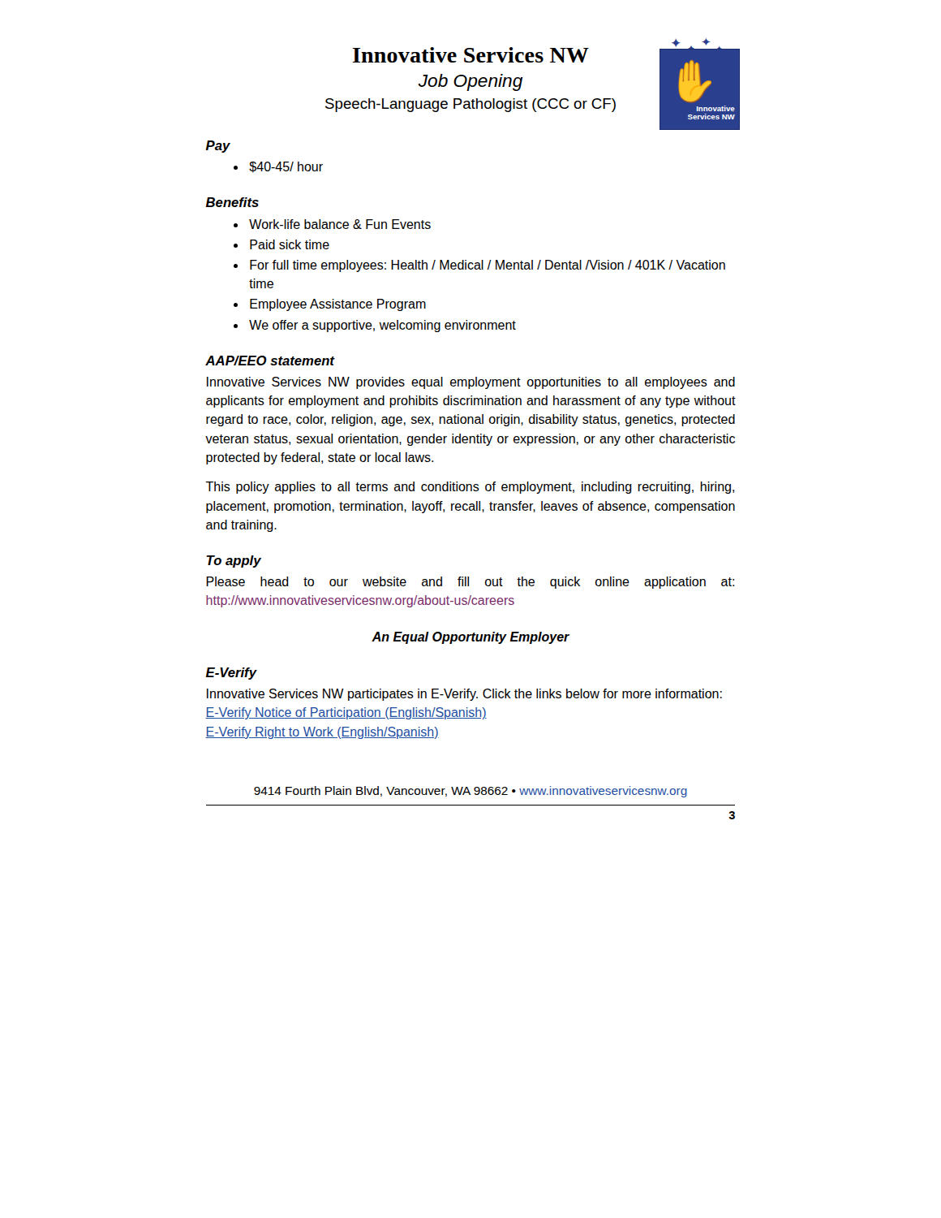✦ ✦ ✦ ✦
✋
Innovative
Services NW
Innovative Services NW
Job Opening
Speech-Language Pathologist (CCC or CF)
Pay
$40-45/ hour
Benefits
Work-life balance & Fun Events
Paid sick time
For full time employees: Health / Medical / Mental / Dental /Vision / 401K / Vacation time
Employee Assistance Program
We offer a supportive, welcoming environment
AAP/EEO statement
Innovative Services NW provides equal employment opportunities to all employees and applicants for employment and prohibits discrimination and harassment of any type without regard to race, color, religion, age, sex, national origin, disability status, genetics, protected veteran status, sexual orientation, gender identity or expression, or any other characteristic protected by federal, state or local laws.
This policy applies to all terms and conditions of employment, including recruiting, hiring, placement, promotion, termination, layoff, recall, transfer, leaves of absence, compensation and training.
To apply
Please head to our website and fill out the quick online application at: http://www.innovativeservicesnw.org/about-us/careers
An Equal Opportunity Employer
E-Verify
Innovative Services NW participates in E-Verify. Click the links below for more information:
E-Verify Notice of Participation (English/Spanish)
E-Verify Right to Work (English/Spanish)
9414 Fourth Plain Blvd, Vancouver, WA 98662 • www.innovativeservicesnw.org
3